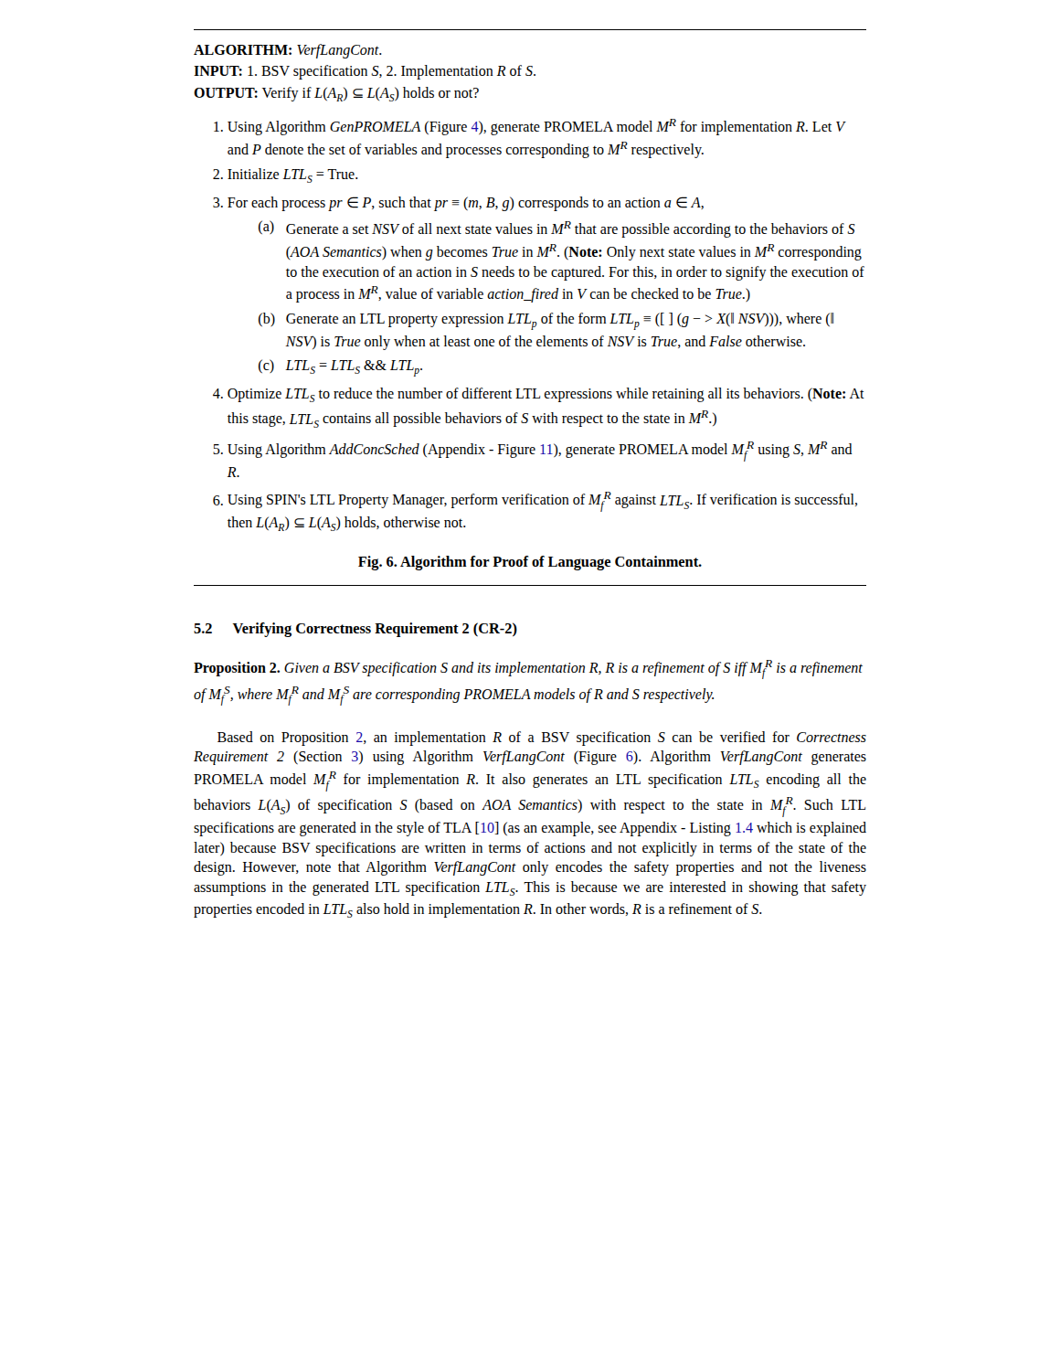ALGORITHM: VerfLangCont.
INPUT: 1. BSV specification S, 2. Implementation R of S.
OUTPUT: Verify if L(AR) ⊆ L(AS) holds or not?
Using Algorithm GenPROMELA (Figure 4), generate PROMELA model MR for implementation R. Let V and P denote the set of variables and processes corresponding to MR respectively.
Initialize LTLS = True.
For each process pr ∈ P, such that pr ≡ (m, B, g) corresponds to an action a ∈ A,
Generate a set NSV of all next state values in MR that are possible according to the behaviors of S (AOA Semantics) when g becomes True in MR. (Note: Only next state values in MR corresponding to the execution of an action in S needs to be captured. For this, in order to signify the execution of a process in MR, value of variable action_fired in V can be checked to be True.)
Generate an LTL property expression LTLp of the form LTLp ≡ ([ ] (g − > X(‖ NSV))), where (‖ NSV) is True only when at least one of the elements of NSV is True, and False otherwise.
LTLS = LTLS && LTLp.
Optimize LTLS to reduce the number of different LTL expressions while retaining all its behaviors. (Note: At this stage, LTLS contains all possible behaviors of S with respect to the state in MR.)
Using Algorithm AddConcSched (Appendix - Figure 11), generate PROMELA model MfR using S, MR and R.
Using SPIN's LTL Property Manager, perform verification of MfR against LTLS. If verification is successful, then L(AR) ⊆ L(AS) holds, otherwise not.
Fig. 6. Algorithm for Proof of Language Containment.
5.2 Verifying Correctness Requirement 2 (CR-2)
Proposition 2. Given a BSV specification S and its implementation R, R is a refinement of S iff MfR is a refinement of MfS, where MfR and MfS are corresponding PROMELA models of R and S respectively.
Based on Proposition 2, an implementation R of a BSV specification S can be verified for Correctness Requirement 2 (Section 3) using Algorithm VerfLangCont (Figure 6). Algorithm VerfLangCont generates PROMELA model MfR for implementation R. It also generates an LTL specification LTLS encoding all the behaviors L(AS) of specification S (based on AOA Semantics) with respect to the state in MfR. Such LTL specifications are generated in the style of TLA [10] (as an example, see Appendix - Listing 1.4 which is explained later) because BSV specifications are written in terms of actions and not explicitly in terms of the state of the design. However, note that Algorithm VerfLangCont only encodes the safety properties and not the liveness assumptions in the generated LTL specification LTLS. This is because we are interested in showing that safety properties encoded in LTLS also hold in implementation R. In other words, R is a refinement of S.